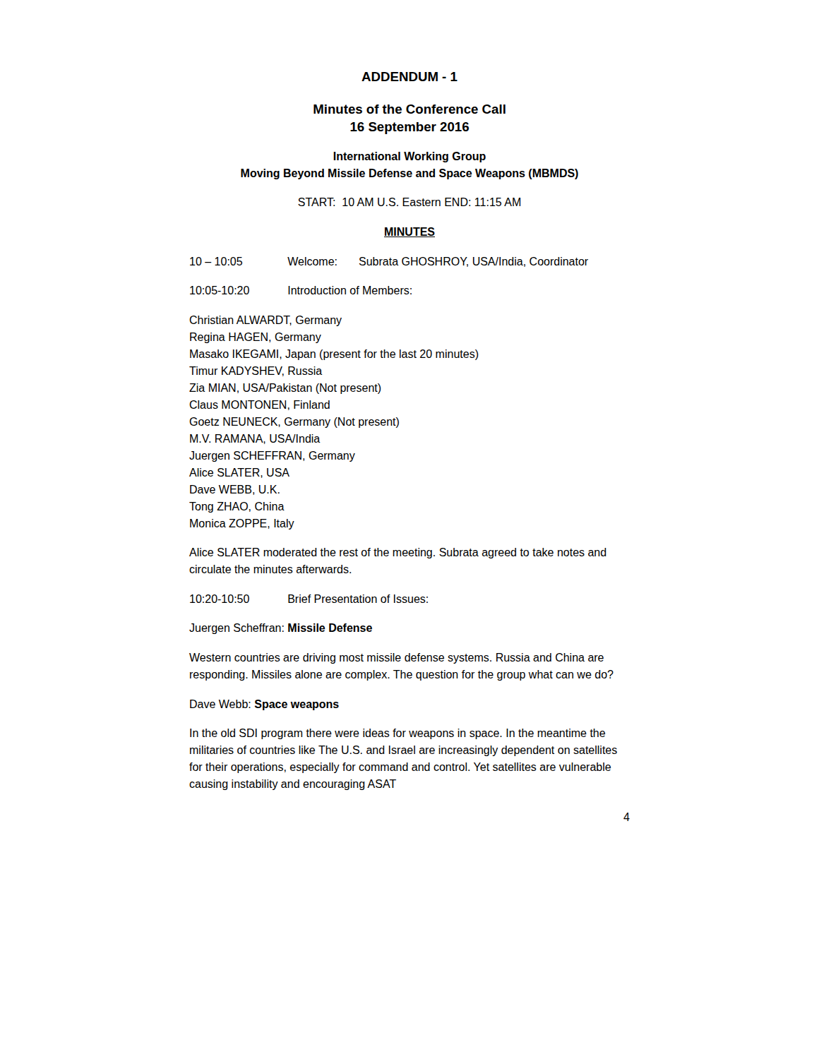ADDENDUM - 1
Minutes of the Conference Call
16 September 2016
International Working Group
Moving Beyond Missile Defense and Space Weapons (MBMDS)
START: 10 AM U.S. Eastern END: 11:15 AM
MINUTES
10 – 10:05 Welcome: Subrata GHOSHROY, USA/India, Coordinator
10:05-10:20 Introduction of Members:
Christian ALWARDT, Germany Regina HAGEN, Germany Masako IKEGAMI, Japan (present for the last 20 minutes) Timur KADYSHEV, Russia Zia MIAN, USA/Pakistan (Not present) Claus MONTONEN, Finland Goetz NEUNECK, Germany (Not present) M.V. RAMANA, USA/India Juergen SCHEFFRAN, Germany Alice SLATER, USA Dave WEBB, U.K. Tong ZHAO, China Monica ZOPPE, Italy
Alice SLATER moderated the rest of the meeting. Subrata agreed to take notes and circulate the minutes afterwards.
10:20-10:50 Brief Presentation of Issues:
Juergen Scheffran: Missile Defense
Western countries are driving most missile defense systems. Russia and China are responding. Missiles alone are complex. The question for the group what can we do?
Dave Webb: Space weapons
In the old SDI program there were ideas for weapons in space. In the meantime the militaries of countries like The U.S. and Israel are increasingly dependent on satellites for their operations, especially for command and control. Yet satellites are vulnerable causing instability and encouraging ASAT
4